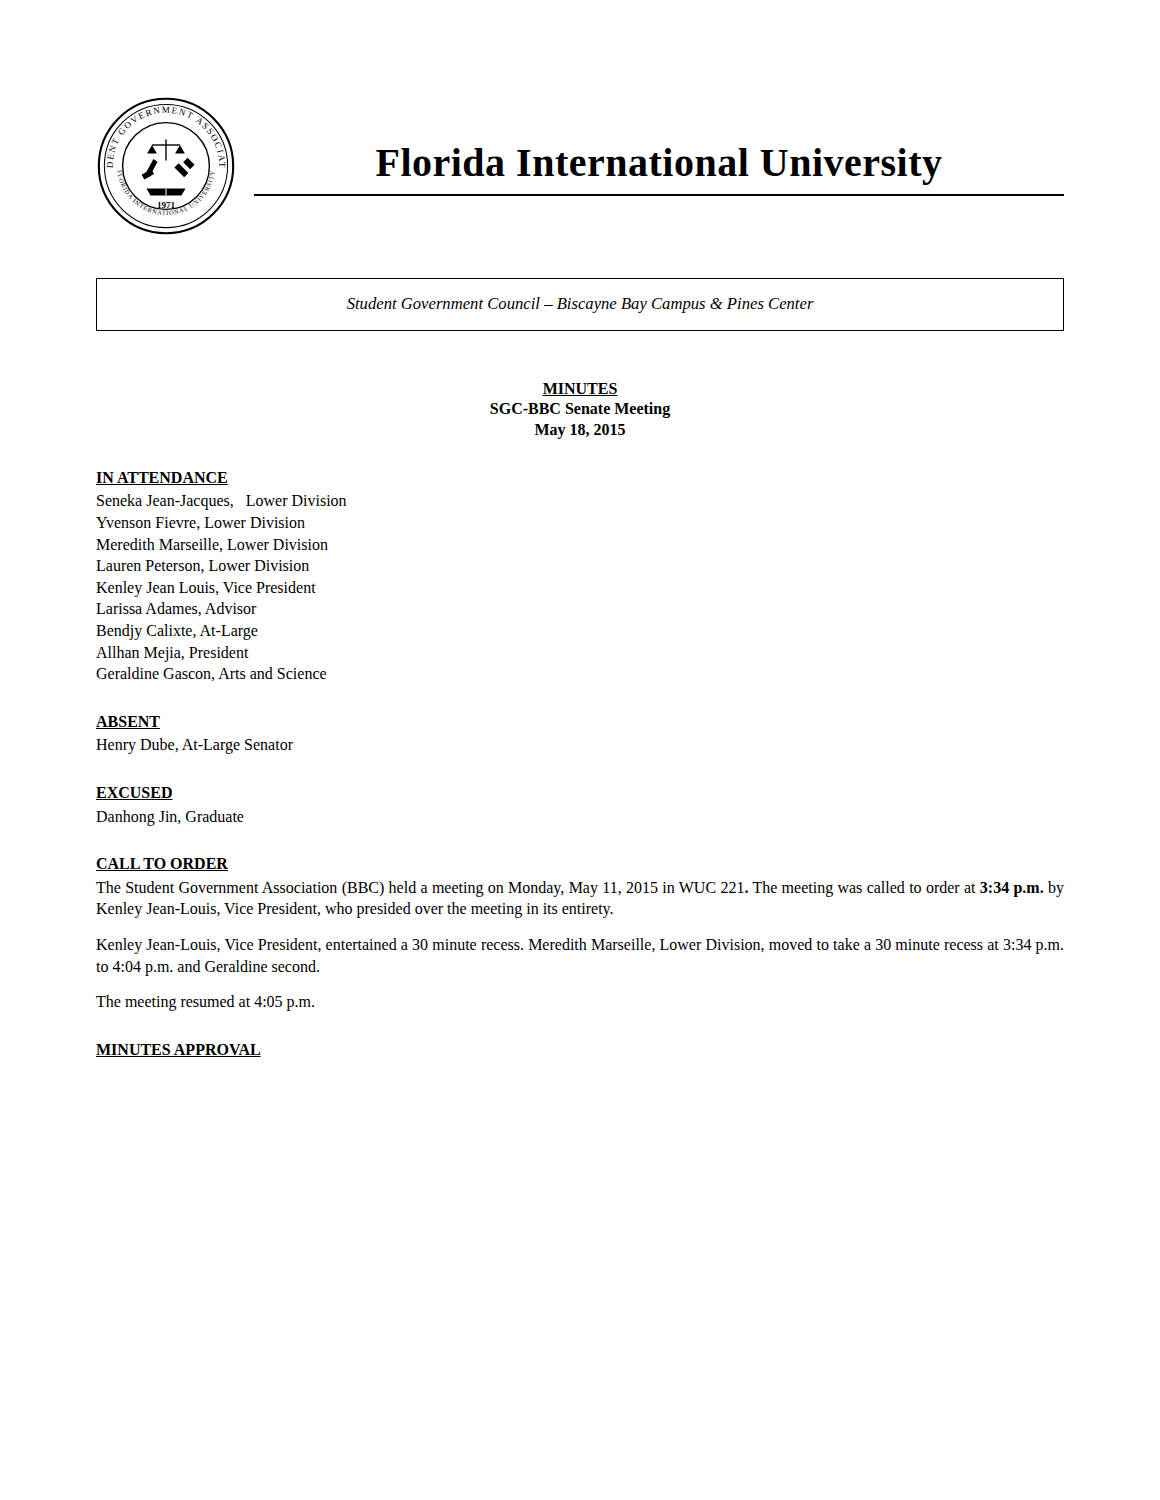STUDENT GOVERNMENT ASSOCIATION FLORIDA INTERNATIONAL UNIVERSITY 1971
Florida International University
Student Government Council – Biscayne Bay Campus & Pines Center
MINUTES
SGC-BBC Senate Meeting
May 18, 2015
IN ATTENDANCE
Seneka Jean-Jacques, Lower Division
Yvenson Fievre, Lower Division
Meredith Marseille, Lower Division
Lauren Peterson, Lower Division
Kenley Jean Louis, Vice President
Larissa Adames, Advisor
Bendjy Calixte, At-Large
Allhan Mejia, President
Geraldine Gascon, Arts and Science
ABSENT
Henry Dube, At-Large Senator
EXCUSED
Danhong Jin, Graduate
CALL TO ORDER
The Student Government Association (BBC) held a meeting on Monday, May 11, 2015 in WUC 221. The meeting was called to order at 3:34 p.m. by Kenley Jean-Louis, Vice President, who presided over the meeting in its entirety.
Kenley Jean-Louis, Vice President, entertained a 30 minute recess. Meredith Marseille, Lower Division, moved to take a 30 minute recess at 3:34 p.m. to 4:04 p.m. and Geraldine second.
The meeting resumed at 4:05 p.m.
MINUTES APPROVAL